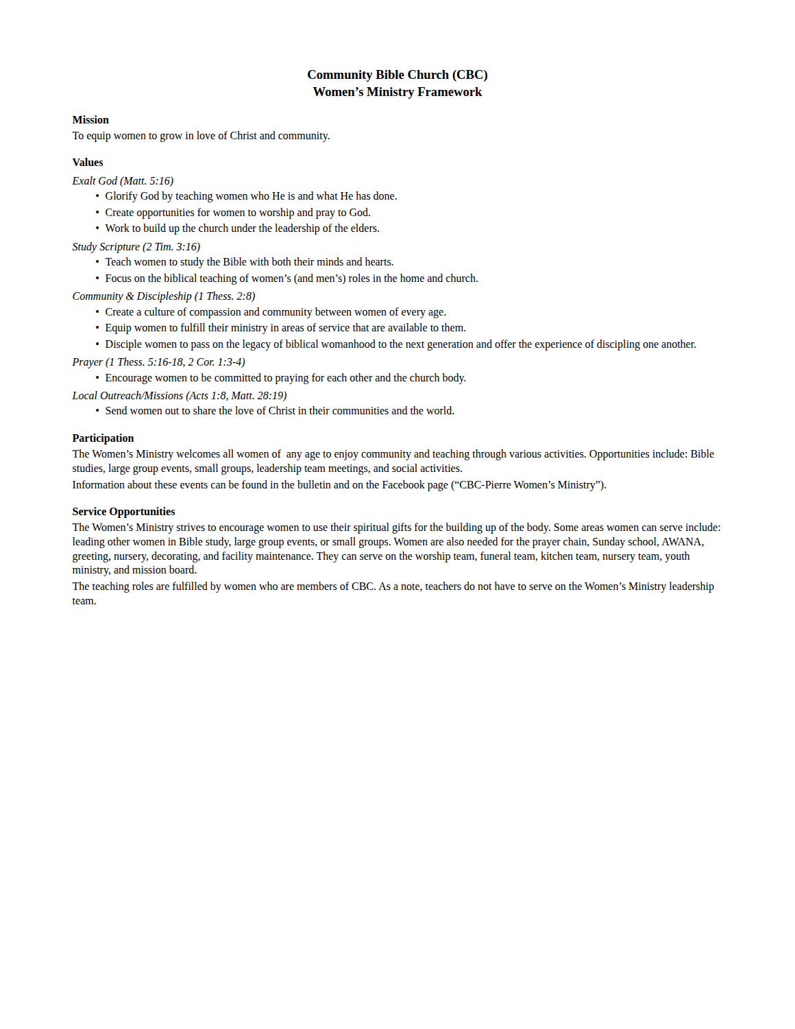Community Bible Church (CBC)
Women’s Ministry Framework
Mission
To equip women to grow in love of Christ and community.
Values
Exalt God (Matt. 5:16)
Glorify God by teaching women who He is and what He has done.
Create opportunities for women to worship and pray to God.
Work to build up the church under the leadership of the elders.
Study Scripture (2 Tim. 3:16)
Teach women to study the Bible with both their minds and hearts.
Focus on the biblical teaching of women’s (and men’s) roles in the home and church.
Community & Discipleship (1 Thess. 2:8)
Create a culture of compassion and community between women of every age.
Equip women to fulfill their ministry in areas of service that are available to them.
Disciple women to pass on the legacy of biblical womanhood to the next generation and offer the experience of discipling one another.
Prayer (1 Thess. 5:16-18, 2 Cor. 1:3-4)
Encourage women to be committed to praying for each other and the church body.
Local Outreach/Missions (Acts 1:8, Matt. 28:19)
Send women out to share the love of Christ in their communities and the world.
Participation
The Women’s Ministry welcomes all women of any age to enjoy community and teaching through various activities. Opportunities include: Bible studies, large group events, small groups, leadership team meetings, and social activities.
Information about these events can be found in the bulletin and on the Facebook page (“CBC-Pierre Women’s Ministry”).
Service Opportunities
The Women’s Ministry strives to encourage women to use their spiritual gifts for the building up of the body. Some areas women can serve include: leading other women in Bible study, large group events, or small groups. Women are also needed for the prayer chain, Sunday school, AWANA, greeting, nursery, decorating, and facility maintenance. They can serve on the worship team, funeral team, kitchen team, nursery team, youth ministry, and mission board.
The teaching roles are fulfilled by women who are members of CBC. As a note, teachers do not have to serve on the Women’s Ministry leadership team.